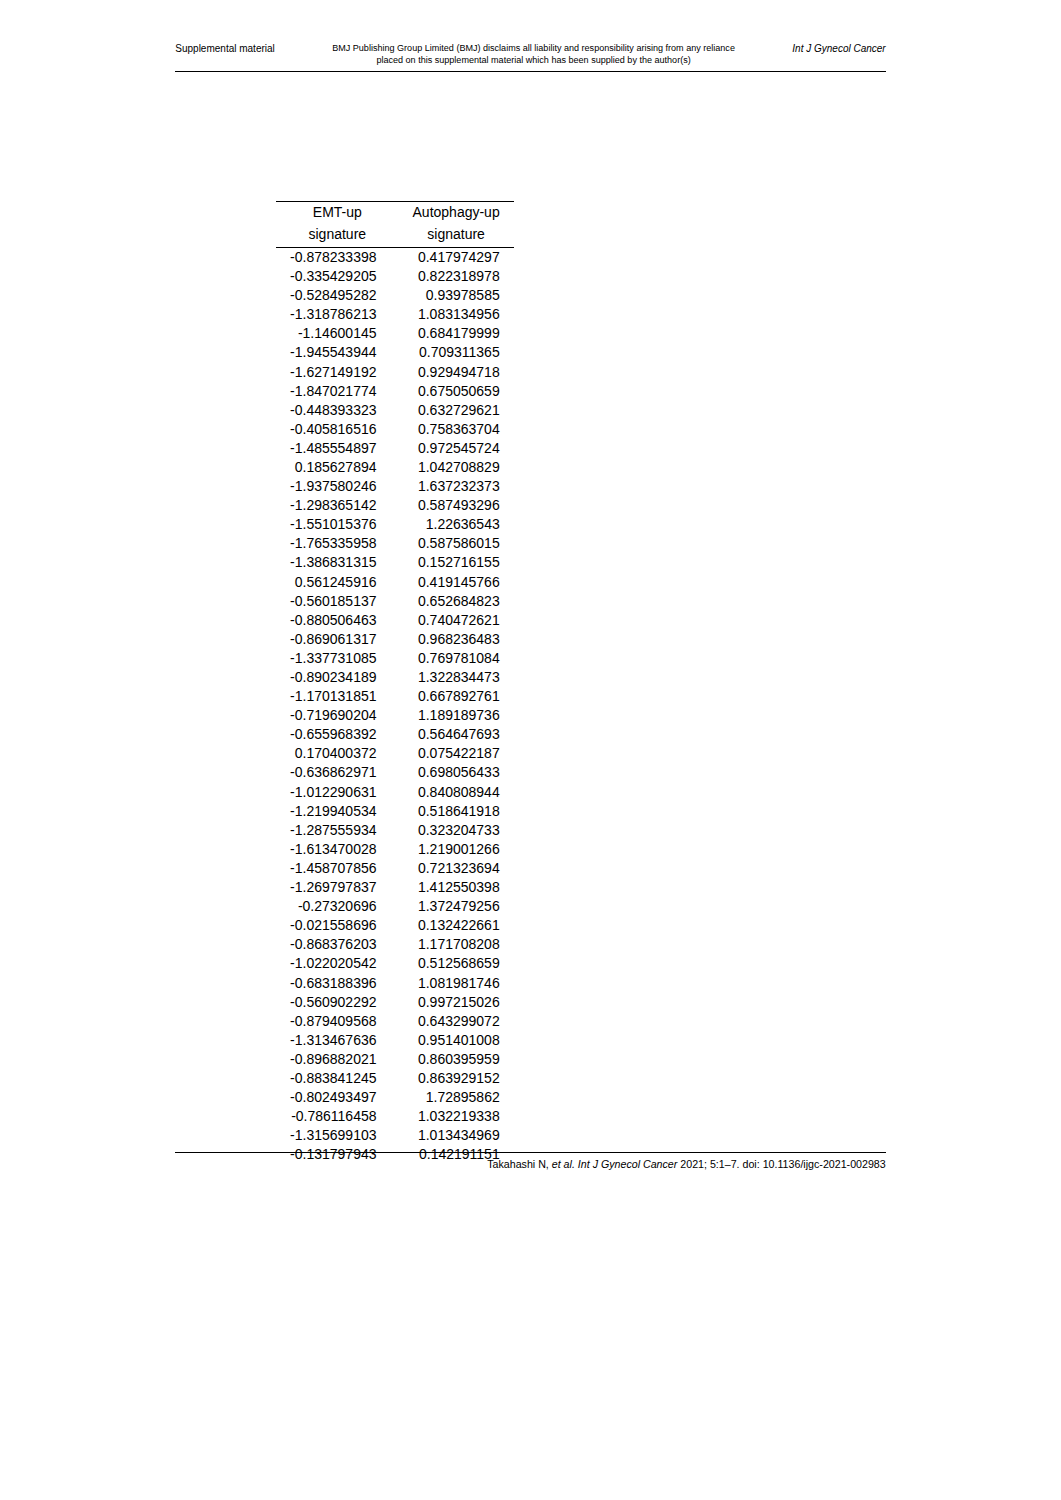Supplemental material
BMJ Publishing Group Limited (BMJ) disclaims all liability and responsibility arising from any reliance
placed on this supplemental material which has been supplied by the author(s)
Int J Gynecol Cancer
| EMT-up | Autophagy-up |
| --- | --- |
| signature | signature |
| -0.878233398 | 0.417974297 |
| -0.335429205 | 0.822318978 |
| -0.528495282 | 0.93978585 |
| -1.318786213 | 1.083134956 |
| -1.14600145 | 0.684179999 |
| -1.945543944 | 0.709311365 |
| -1.627149192 | 0.929494718 |
| -1.847021774 | 0.675050659 |
| -0.448393323 | 0.632729621 |
| -0.405816516 | 0.758363704 |
| -1.485554897 | 0.972545724 |
| 0.185627894 | 1.042708829 |
| -1.937580246 | 1.637232373 |
| -1.298365142 | 0.587493296 |
| -1.551015376 | 1.22636543 |
| -1.765335958 | 0.587586015 |
| -1.386831315 | 0.152716155 |
| 0.561245916 | 0.419145766 |
| -0.560185137 | 0.652684823 |
| -0.880506463 | 0.740472621 |
| -0.869061317 | 0.968236483 |
| -1.337731085 | 0.769781084 |
| -0.890234189 | 1.322834473 |
| -1.170131851 | 0.667892761 |
| -0.719690204 | 1.189189736 |
| -0.655968392 | 0.564647693 |
| 0.170400372 | 0.075422187 |
| -0.636862971 | 0.698056433 |
| -1.012290631 | 0.840808944 |
| -1.219940534 | 0.518641918 |
| -1.287555934 | 0.323204733 |
| -1.613470028 | 1.219001266 |
| -1.458707856 | 0.721323694 |
| -1.269797837 | 1.412550398 |
| -0.27320696 | 1.372479256 |
| -0.021558696 | 0.132422661 |
| -0.868376203 | 1.171708208 |
| -1.022020542 | 0.512568659 |
| -0.683188396 | 1.081981746 |
| -0.560902292 | 0.997215026 |
| -0.879409568 | 0.643299072 |
| -1.313467636 | 0.951401008 |
| -0.896882021 | 0.860395959 |
| -0.883841245 | 0.863929152 |
| -0.802493497 | 1.72895862 |
| -0.786116458 | 1.032219338 |
| -1.315699103 | 1.013434969 |
| -0.131797943 | 0.142191151 |
Takahashi N, et al. Int J Gynecol Cancer 2021; 5:1–7. doi: 10.1136/ijgc-2021-002983